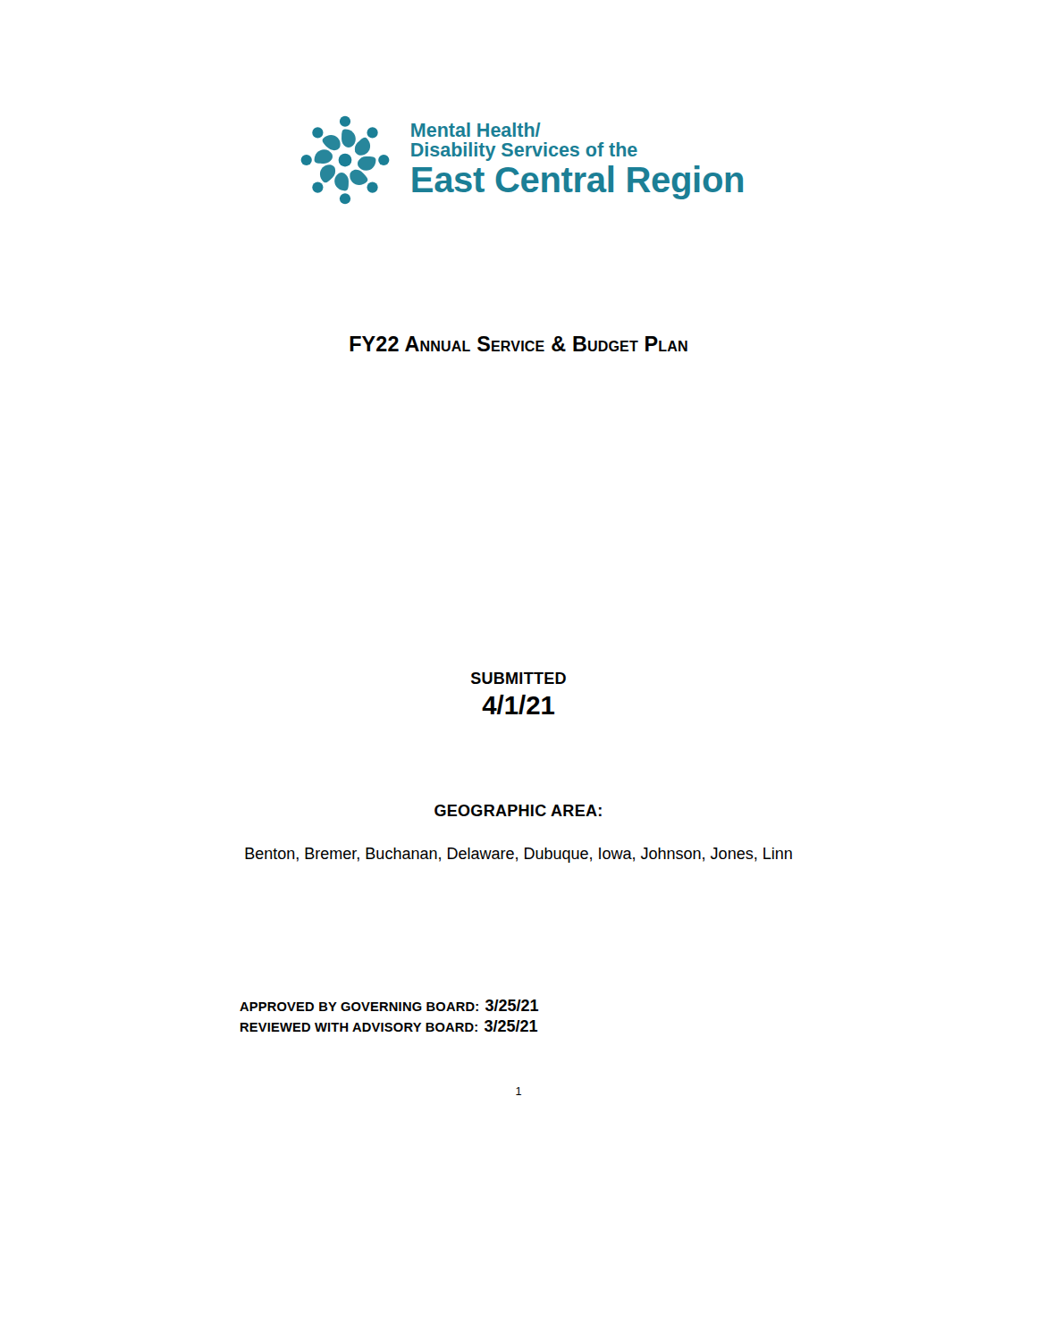Mental Health/ Disability Services of the East Central Region
FY22 Annual Service & Budget Plan
SUBMITTED
4/1/21
GEOGRAPHIC AREA:
Benton, Bremer, Buchanan, Delaware, Dubuque, Iowa, Johnson, Jones, Linn
APPROVED BY GOVERNING BOARD: 3/25/21
REVIEWED WITH ADVISORY BOARD: 3/25/21
1